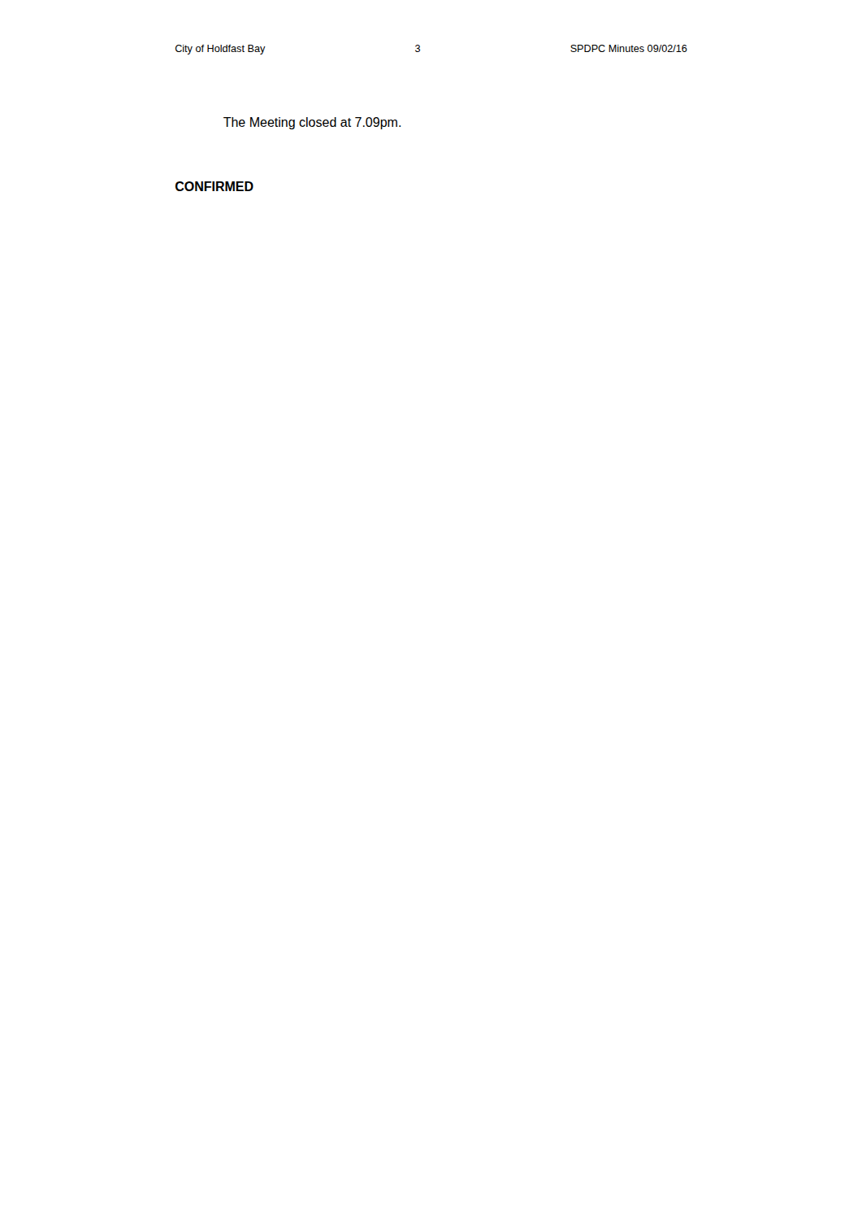City of Holdfast Bay
3
SPDPC Minutes 09/02/16
The Meeting closed at 7.09pm.
CONFIRMED